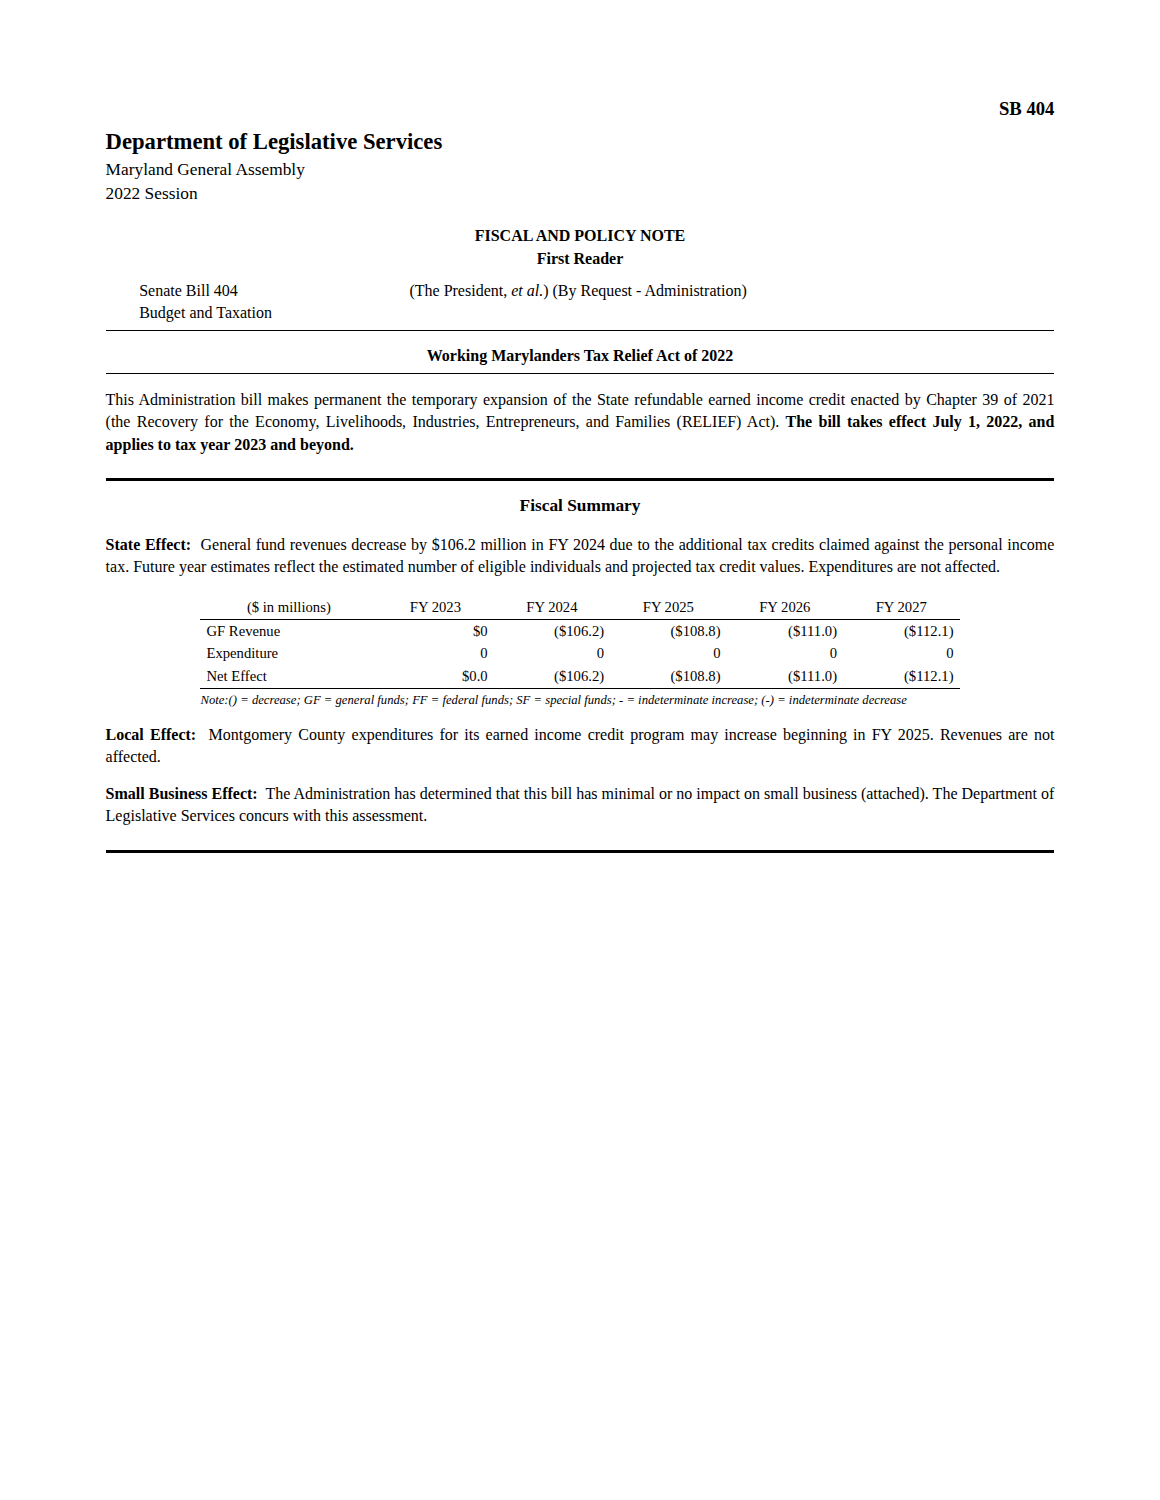SB 404
Department of Legislative Services
Maryland General Assembly
2022 Session
FISCAL AND POLICY NOTE First Reader
| Senate Bill 404 | (The President, et al. ) (By Request - Administration) |
| Budget and Taxation | |
Working Marylanders Tax Relief Act of 2022
This Administration bill makes permanent the temporary expansion of the State refundable earned income credit enacted by Chapter 39 of 2021 (the Recovery for the Economy, Livelihoods, Industries, Entrepreneurs, and Families (RELIEF) Act). The bill takes effect July 1, 2022, and applies to tax year 2023 and beyond.
Fiscal Summary
State Effect: General fund revenues decrease by $106.2 million in FY 2024 due to the additional tax credits claimed against the personal income tax. Future year estimates reflect the estimated number of eligible individuals and projected tax credit values. Expenditures are not affected.
| ($ in millions) | FY 2023 | FY 2024 | FY 2025 | FY 2026 | FY 2027 |
| --- | --- | --- | --- | --- | --- |
| GF Revenue | $0 | ($106.2) | ($108.8) | ($111.0) | ($112.1) |
| Expenditure | 0 | 0 | 0 | 0 | 0 |
| Net Effect | $0.0 | ($106.2) | ($108.8) | ($111.0) | ($112.1) |
Note:() = decrease; GF = general funds; FF = federal funds; SF = special funds; - = indeterminate increase; (-) = indeterminate decrease
Local Effect: Montgomery County expenditures for its earned income credit program may increase beginning in FY 2025. Revenues are not affected.
Small Business Effect: The Administration has determined that this bill has minimal or no impact on small business (attached). The Department of Legislative Services concurs with this assessment.